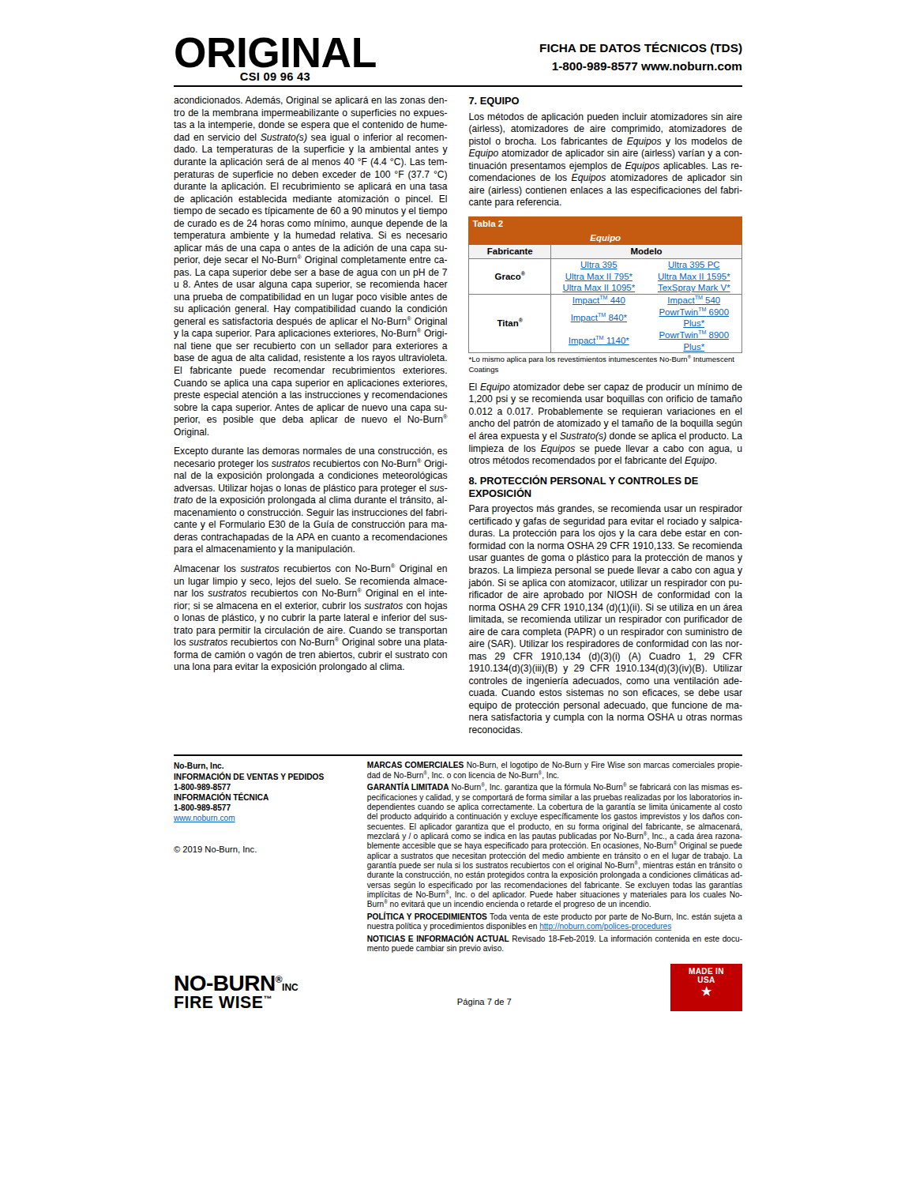ORIGINAL
CSI 09 96 43
FICHA DE DATOS TÉCNICOS (TDS)
1-800-989-8577 www.noburn.com
acondicionados. Además, Original se aplicará en las zonas dentro de la membrana impermeabilizante o superficies no expuestas a la intemperie, donde se espera que el contenido de humedad en servicio del Sustrato(s) sea igual o inferior al recomendado. La temperaturas de la superficie y la ambiental antes y durante la aplicación será de al menos 40 °F (4.4 °C). Las temperaturas de superficie no deben exceder de 100 °F (37.7 °C) durante la aplicación. El recubrimiento se aplicará en una tasa de aplicación establecida mediante atomización o pincel. El tiempo de secado es típicamente de 60 a 90 minutos y el tiempo de curado es de 24 horas como mínimo, aunque depende de la temperatura ambiente y la humedad relativa. Si es necesario aplicar más de una capa o antes de la adición de una capa superior, deje secar el No-Burn® Original completamente entre capas. La capa superior debe ser a base de agua con un pH de 7 u 8. Antes de usar alguna capa superior, se recomienda hacer una prueba de compatibilidad en un lugar poco visible antes de su aplicación general. Hay compatibilidad cuando la condición general es satisfactoria después de aplicar el No-Burn® Original y la capa superior. Para aplicaciones exteriores, No-Burn® Original tiene que ser recubierto con un sellador para exteriores a base de agua de alta calidad, resistente a los rayos ultravioleta. El fabricante puede recomendar recubrimientos exteriores. Cuando se aplica una capa superior en aplicaciones exteriores, preste especial atención a las instrucciones y recomendaciones sobre la capa superior. Antes de aplicar de nuevo una capa superior, es posible que deba aplicar de nuevo el No-Burn® Original.
Excepto durante las demoras normales de una construcción, es necesario proteger los sustratos recubiertos con No-Burn® Original de la exposición prolongada a condiciones meteorológicas adversas. Utilizar hojas o lonas de plástico para proteger el sustrato de la exposición prolongada al clima durante el tránsito, almacenamiento o construcción. Seguir las instrucciones del fabricante y el Formulario E30 de la Guía de construcción para maderas contrachapadas de la APA en cuanto a recomendaciones para el almacenamiento y la manipulación.
Almacenar los sustratos recubiertos con No-Burn® Original en un lugar limpio y seco, lejos del suelo. Se recomienda almacenar los sustratos recubiertos con No-Burn® Original en el interior; si se almacena en el exterior, cubrir los sustratos con hojas o lonas de plástico, y no cubrir la parte lateral e inferior del sustrato para permitir la circulación de aire. Cuando se transportan los sustratos recubiertos con No-Burn® Original sobre una plataforma de camión o vagón de tren abiertos, cubrir el sustrato con una lona para evitar la exposición prolongado al clima.
7. EQUIPO
Los métodos de aplicación pueden incluir atomizadores sin aire (airless), atomizadores de aire comprimido, atomizadores de pistol o brocha. Los fabricantes de Equipos y los modelos de Equipo atomizador de aplicador sin aire (airless) varían y a continuación presentamos ejemplos de Equipos aplicables. Las recomendaciones de los Equipos atomizadores de aplicador sin aire (airless) contienen enlaces a las especificaciones del fabricante para referencia.
| Tabla 2 |
| Equipo |
| Fabricante | Modelo |
| Graco ® | / Ultra 395 / Ultra 395 PC / / Ultra Max II 795* / Ultra Max II 1595* / / Ultra Max II 1095* / TexSpray Mark V* / |
| Titan ® | / Impact TM 440 / Impact TM 540 / / Impact TM 840* / PowrTwin TM 6900 Plus* / / Impact TM 1140* / PowrTwin TM 8900 Plus* / |
*Lo mismo aplica para los revestimientos intumescentes No-Burn® Intumescent Coatings
El Equipo atomizador debe ser capaz de producir un mínimo de 1,200 psi y se recomienda usar boquillas con orificio de tamaño 0.012 a 0.017. Probablemente se requieran variaciones en el ancho del patrón de atomizado y el tamaño de la boquilla según el área expuesta y el Sustrato(s) donde se aplica el producto. La limpieza de los Equipos se puede llevar a cabo con agua, u otros métodos recomendados por el fabricante del Equipo.
8. PROTECCIÓN PERSONAL Y CONTROLES DE EXPOSICIÓN
Para proyectos más grandes, se recomienda usar un respirador certificado y gafas de seguridad para evitar el rociado y salpicaduras. La protección para los ojos y la cara debe estar en conformidad con la norma OSHA 29 CFR 1910,133. Se recomienda usar guantes de goma o plástico para la protección de manos y brazos. La limpieza personal se puede llevar a cabo con agua y jabón. Si se aplica con atomizacor, utilizar un respirador con purificador de aire aprobado por NIOSH de conformidad con la norma OSHA 29 CFR 1910,134 (d)(1)(ii). Si se utiliza en un área limitada, se recomienda utilizar un respirador con purificador de aire de cara completa (PAPR) o un respirador con suministro de aire (SAR). Utilizar los respiradores de conformidad con las normas 29 CFR 1910,134 (d)(3)(i) (A) Cuadro 1, 29 CFR 1910.134(d)(3)(iii)(B) y 29 CFR 1910.134(d)(3)(iv)(B). Utilizar controles de ingeniería adecuados, como una ventilación adecuada. Cuando estos sistemas no son eficaces, se debe usar equipo de protección personal adecuado, que funcione de manera satisfactoria y cumpla con la norma OSHA u otras normas reconocidas.
No-Burn, Inc.
INFORMACIÓN DE VENTAS Y PEDIDOS
1-800-989-8577
INFORMACIÓN TÉCNICA
1-800-989-8577
www.noburn.com
© 2019 No-Burn, Inc.
MARCAS COMERCIALES No-Burn, el logotipo de No-Burn y Fire Wise son marcas comerciales propiedad de No-Burn®, Inc. o con licencia de No-Burn®, Inc.
GARANTÍA LIMITADA No-Burn®, Inc. garantiza que la fórmula No-Burn® se fabricará con las mismas especificaciones y calidad, y se comportará de forma similar a las pruebas realizadas por los laboratorios independientes cuando se aplica correctamente. La cobertura de la garantía se limita únicamente al costo del producto adquirido a continuación y excluye específicamente los gastos imprevistos y los daños consecuentes. El aplicador garantiza que el producto, en su forma original del fabricante, se almacenará, mezclará y / o aplicará como se indica en las pautas publicadas por No-Burn®, Inc., a cada área razonablemente accesible que se haya especificado para protección. En ocasiones, No-Burn® Original se puede aplicar a sustratos que necesitan protección del medio ambiente en tránsito o en el lugar de trabajo. La garantía puede ser nula si los sustratos recubiertos con el original No-Burn®, mientras están en tránsito o durante la construcción, no están protegidos contra la exposición prolongada a condiciones climáticas adversas según lo especificado por las recomendaciones del fabricante. Se excluyen todas las garantías implícitas de No-Burn®, Inc. o del aplicador. Puede haber situaciones y materiales para los cuales No-Burn® no evitará que un incendio encienda o retarde el progreso de un incendio.
POLÍTICA Y PROCEDIMIENTOS Toda venta de este producto por parte de No-Burn, Inc. están sujeta a nuestra política y procedimientos disponibles en http://noburn.com/polices-procedures
NOTICIAS E INFORMACIÓN ACTUAL Revisado 18-Feb-2019. La información contenida en este documento puede cambiar sin previo aviso.
NO-BURN®INC
FIRE WISE™
Página 7 de 7
MADE IN
USA ★